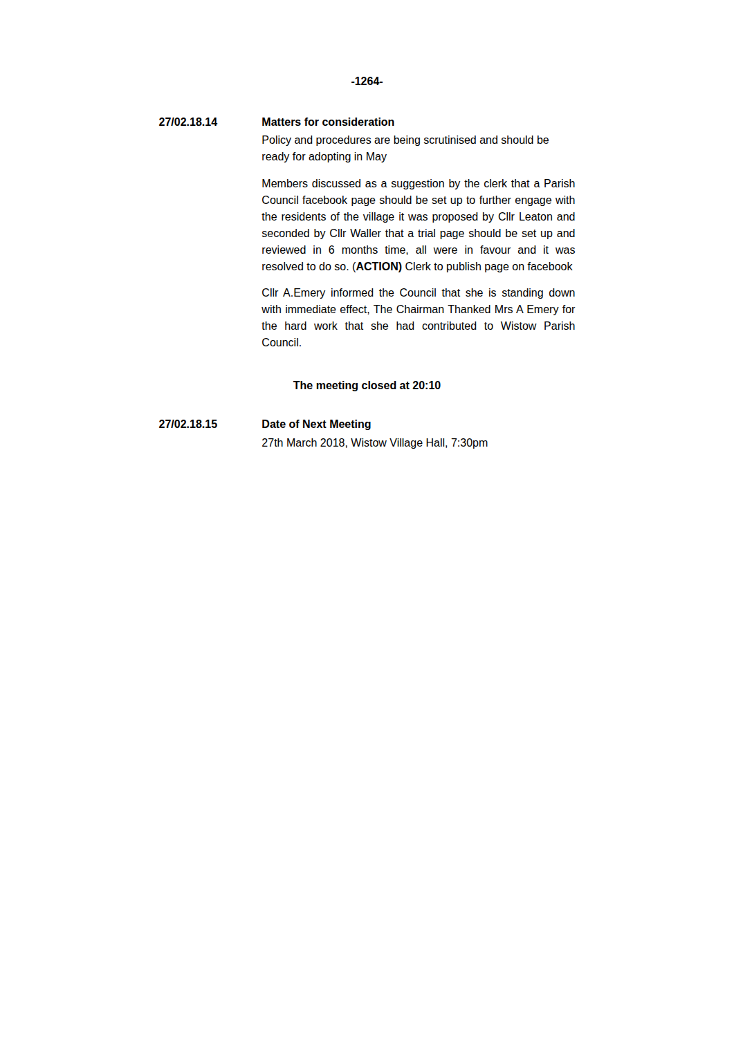-1264-
27/02.18.14
Matters for consideration
Policy and procedures are being scrutinised and should be ready for adopting in May
Members discussed as a suggestion by the clerk that a Parish Council facebook page should be set up to further engage with the residents of the village it was proposed by Cllr Leaton and seconded by Cllr Waller that a trial page should be set up and reviewed in 6 months time, all were in favour and it was resolved to do so. (ACTION) Clerk to publish page on facebook
Cllr A.Emery informed the Council that she is standing down with immediate effect, The Chairman Thanked Mrs A Emery for the hard work that she had contributed to Wistow Parish Council.
The meeting closed at 20:10
27/02.18.15
Date of Next Meeting
27th March 2018, Wistow Village Hall, 7:30pm